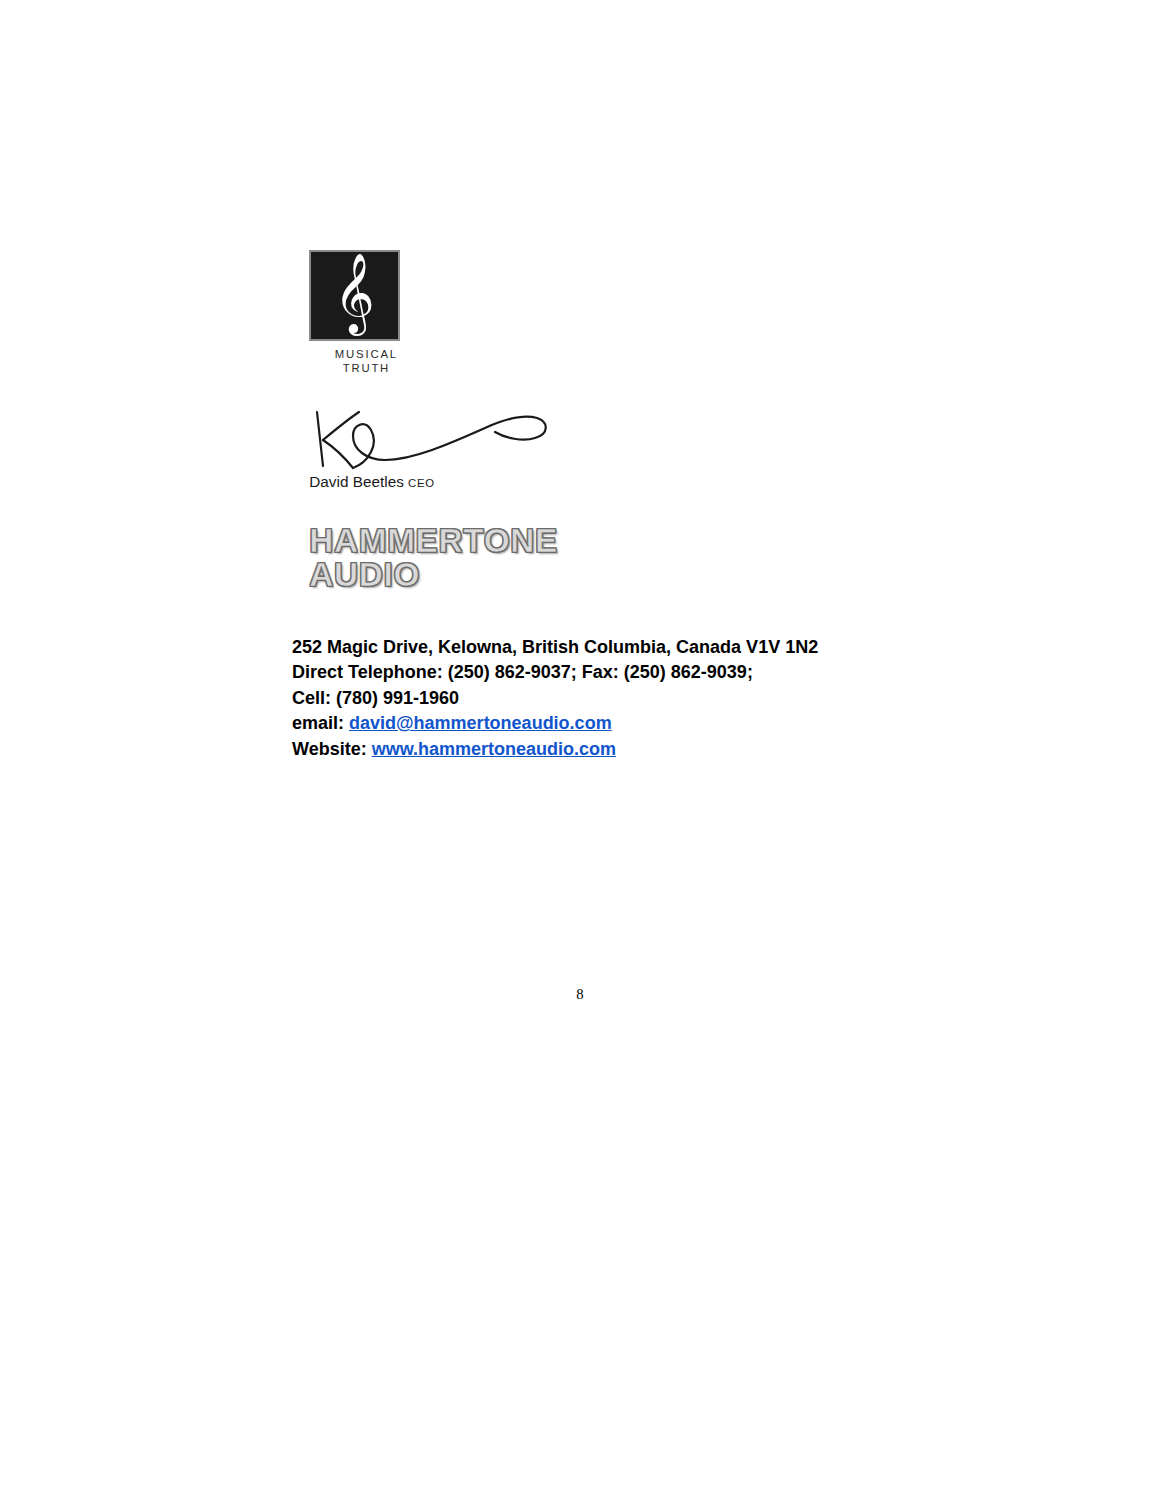𝄞
MUSICAL
TRUTH
David Beetles CEO
HAMMERTONE
AUDIO
252 Magic Drive, Kelowna, British Columbia, Canada V1V 1N2
Direct Telephone: (250) 862-9037; Fax: (250) 862-9039;
Cell: (780) 991-1960
email: david@hammertoneaudio.com
Website: www.hammertoneaudio.com
8